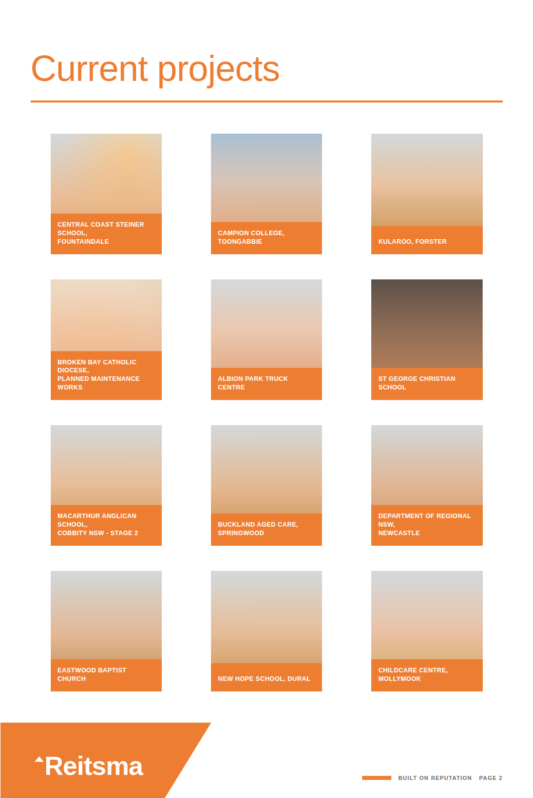Current projects
Central Coast Steiner School,
Fountaindale
Campion College,
Toongabbie
Kularoo, Forster
Broken Bay Catholic Diocese,
Planned Maintenance Works
Albion Park Truck Centre
St George Christian School
Macarthur Anglican School,
Cobbity NSW - Stage 2
Buckland Aged Care, Springwood
Department of Regional NSW,
Newcastle
Eastwood Baptist Church
New Hope School, Dural
Childcare Centre, Mollymook
Reitsma
BUILT ON REPUTATION PAGE 2